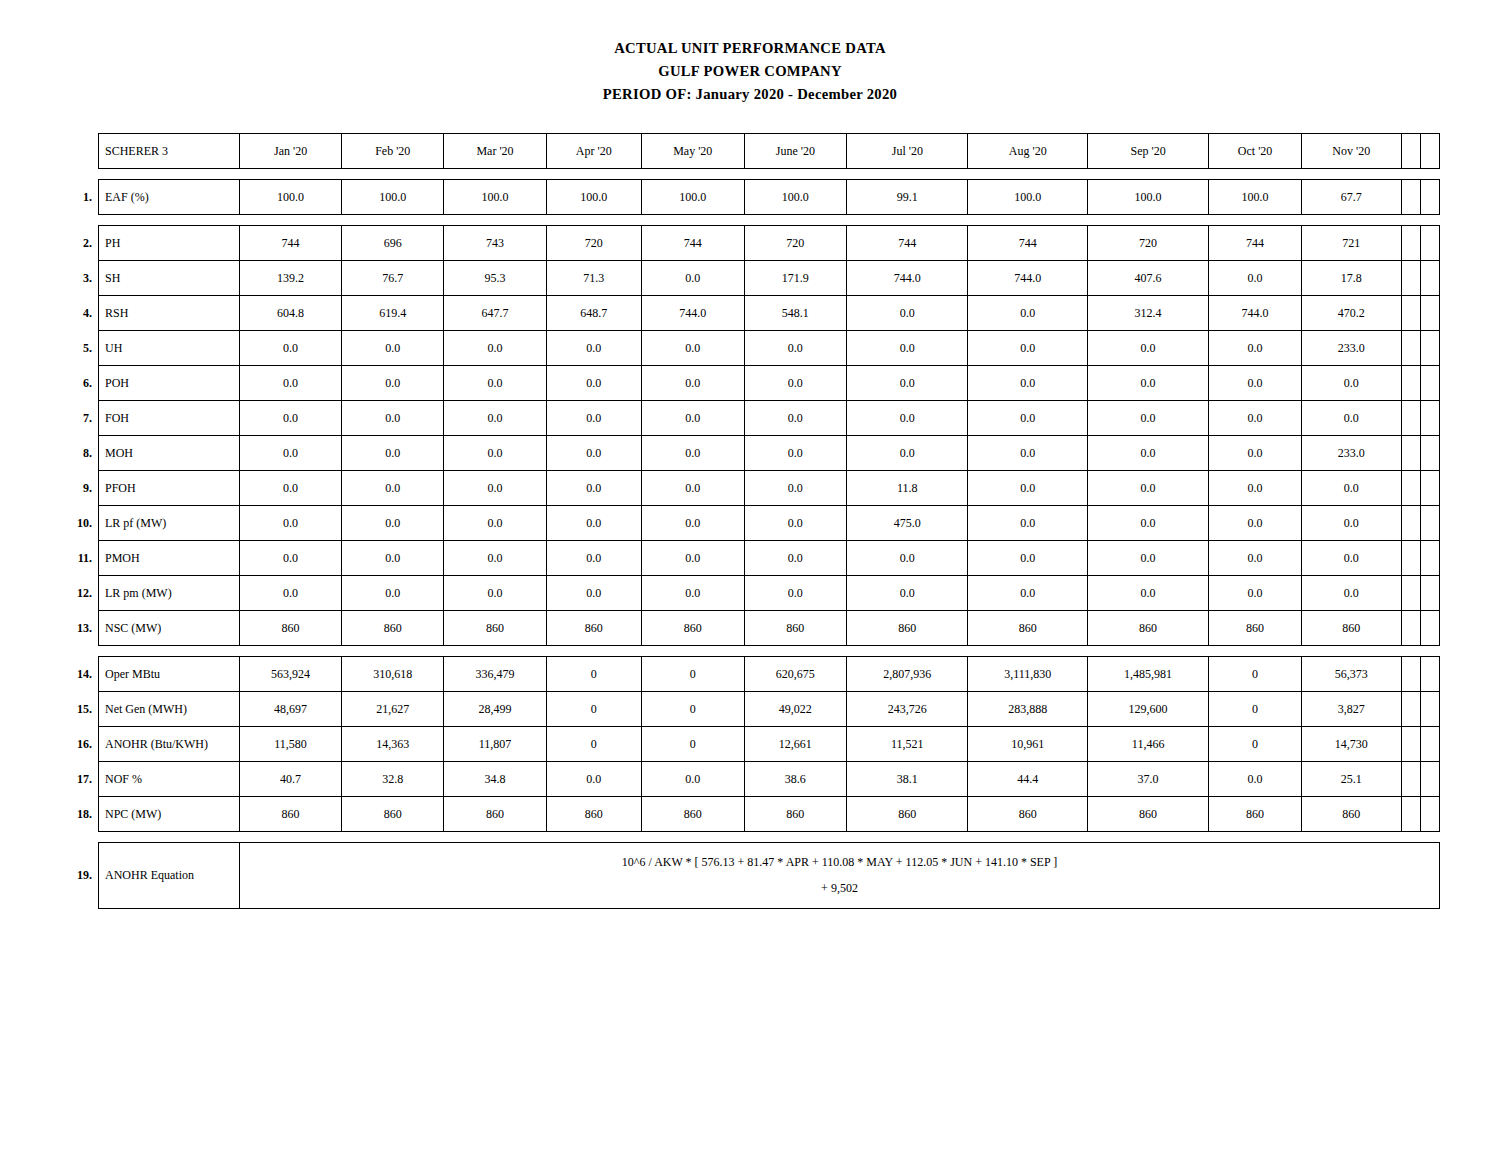ACTUAL UNIT PERFORMANCE DATA
GULF POWER COMPANY
PERIOD OF: January 2020 - December 2020
| | SCHERER 3 | Jan '20 | Feb '20 | Mar '20 | Apr '20 | May '20 | June '20 | Jul '20 | Aug '20 | Sep '20 | Oct '20 | Nov '20 | | |
| 1. | EAF (%) | 100.0 | 100.0 | 100.0 | 100.0 | 100.0 | 100.0 | 99.1 | 100.0 | 100.0 | 100.0 | 67.7 | | |
| 2. | PH | 744 | 696 | 743 | 720 | 744 | 720 | 744 | 744 | 720 | 744 | 721 | | |
| 3. | SH | 139.2 | 76.7 | 95.3 | 71.3 | 0.0 | 171.9 | 744.0 | 744.0 | 407.6 | 0.0 | 17.8 | | |
| 4. | RSH | 604.8 | 619.4 | 647.7 | 648.7 | 744.0 | 548.1 | 0.0 | 0.0 | 312.4 | 744.0 | 470.2 | | |
| 5. | UH | 0.0 | 0.0 | 0.0 | 0.0 | 0.0 | 0.0 | 0.0 | 0.0 | 0.0 | 0.0 | 233.0 | | |
| 6. | POH | 0.0 | 0.0 | 0.0 | 0.0 | 0.0 | 0.0 | 0.0 | 0.0 | 0.0 | 0.0 | 0.0 | | |
| 7. | FOH | 0.0 | 0.0 | 0.0 | 0.0 | 0.0 | 0.0 | 0.0 | 0.0 | 0.0 | 0.0 | 0.0 | | |
| 8. | MOH | 0.0 | 0.0 | 0.0 | 0.0 | 0.0 | 0.0 | 0.0 | 0.0 | 0.0 | 0.0 | 233.0 | | |
| 9. | PFOH | 0.0 | 0.0 | 0.0 | 0.0 | 0.0 | 0.0 | 11.8 | 0.0 | 0.0 | 0.0 | 0.0 | | |
| 10. | LR pf (MW) | 0.0 | 0.0 | 0.0 | 0.0 | 0.0 | 0.0 | 475.0 | 0.0 | 0.0 | 0.0 | 0.0 | | |
| 11. | PMOH | 0.0 | 0.0 | 0.0 | 0.0 | 0.0 | 0.0 | 0.0 | 0.0 | 0.0 | 0.0 | 0.0 | | |
| 12. | LR pm (MW) | 0.0 | 0.0 | 0.0 | 0.0 | 0.0 | 0.0 | 0.0 | 0.0 | 0.0 | 0.0 | 0.0 | | |
| 13. | NSC (MW) | 860 | 860 | 860 | 860 | 860 | 860 | 860 | 860 | 860 | 860 | 860 | | |
| 14. | Oper MBtu | 563,924 | 310,618 | 336,479 | 0 | 0 | 620,675 | 2,807,936 | 3,111,830 | 1,485,981 | 0 | 56,373 | | |
| 15. | Net Gen (MWH) | 48,697 | 21,627 | 28,499 | 0 | 0 | 49,022 | 243,726 | 283,888 | 129,600 | 0 | 3,827 | | |
| 16. | ANOHR (Btu/KWH) | 11,580 | 14,363 | 11,807 | 0 | 0 | 12,661 | 11,521 | 10,961 | 11,466 | 0 | 14,730 | | |
| 17. | NOF % | 40.7 | 32.8 | 34.8 | 0.0 | 0.0 | 38.6 | 38.1 | 44.4 | 37.0 | 0.0 | 25.1 | | |
| 18. | NPC (MW) | 860 | 860 | 860 | 860 | 860 | 860 | 860 | 860 | 860 | 860 | 860 | | |
| 19. | ANOHR Equation | 10^6 / AKW * [ 576.13 + 81.47 * APR + 110.08 * MAY + 112.05 * JUN + 141.10 * SEP ] + 9,502 |